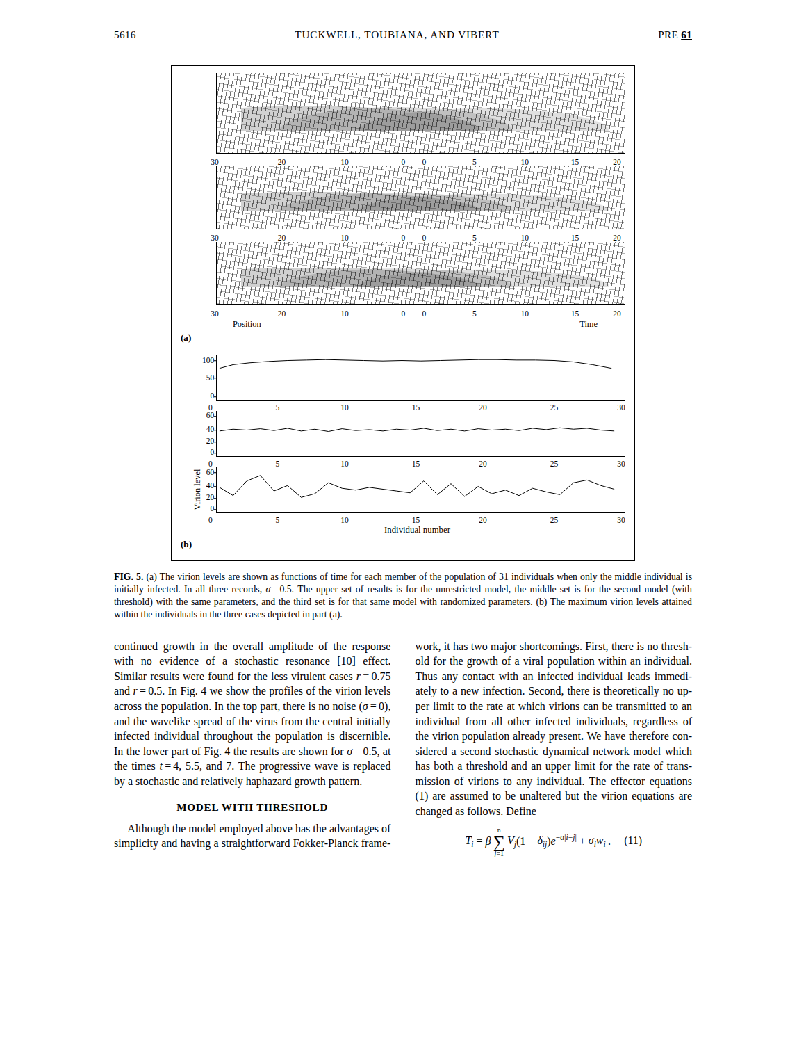5616
Tuckwell, Toubiana, and Vibert
PRE 61
100 50 0
30 20 10 0 0 5 10 15 20
50 0
30 20 10 0 0 5 10 15 20
Virions
50 0
30 20 10 0 0 5 10 15 20
Position Time
(a)
100 50 0
0 5 10 15 20 25 30
60 40 20 0
0 5 10 15 20 25 30
Virion level
60 40 20 0
0 5 10 15 20 25 30
Individual number
(b)
FIG. 5. (a) The virion levels are shown as functions of time for each member of the population of 31 individuals when only the middle individual is initially infected. In all three records, σ = 0.5. The upper set of results is for the unrestricted model, the middle set is for the second model (with threshold) with the same parameters, and the third set is for that same model with randomized parameters. (b) The maximum virion levels attained within the individuals in the three cases depicted in part (a).
continued growth in the overall amplitude of the response with no evidence of a stochastic resonance [10] effect. Similar results were found for the less virulent cases r = 0.75 and r = 0.5. In Fig. 4 we show the profiles of the virion levels across the population. In the top part, there is no noise (σ = 0), and the wavelike spread of the virus from the central initially infected individual throughout the population is discernible. In the lower part of Fig. 4 the results are shown for σ = 0.5, at the times t = 4, 5.5, and 7. The progressive wave is replaced by a stochastic and relatively haphazard growth pattern.
Model with Threshold
Although the model employed above has the advantages of simplicity and having a straightforward Fokker-Planck framework, it has two major shortcomings. First, there is no threshold for the growth of a viral population within an individual. Thus any contact with an infected individual leads immediately to a new infection. Second, there is theoretically no upper limit to the rate at which virions can be transmitted to an individual from all other infected individuals, regardless of the virion population already present. We have therefore considered a second stochastic dynamical network model which has both a threshold and an upper limit for the rate of transmission of virions to any individual. The effector equations (1) are assumed to be unaltered but the virion equations are changed as follows. Define
Ti = β  n ∑ j=1  Vj(1 − δij)e−α|i−j| + σiwi . (11)